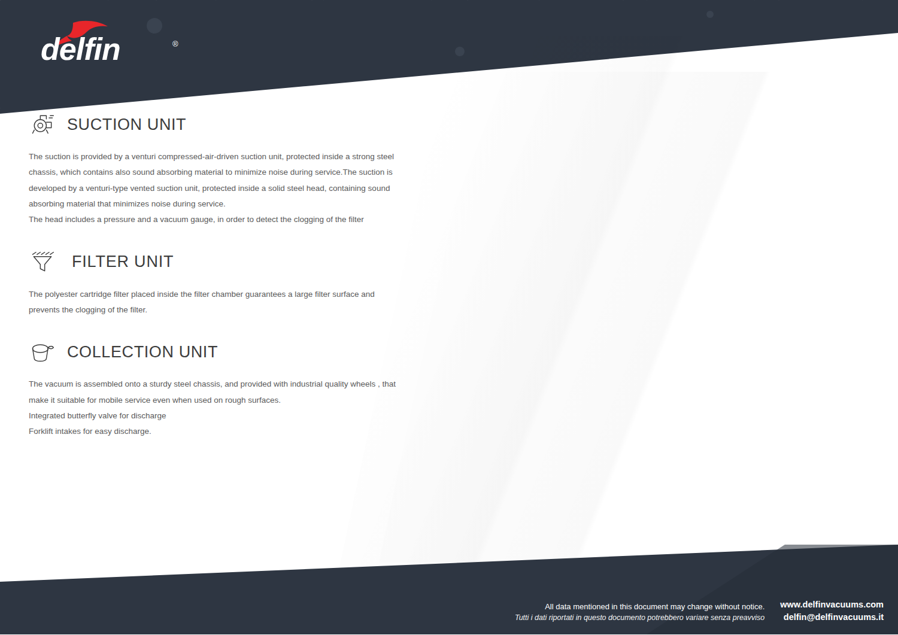delfin ®
Suction Unit
The suction is provided by a venturi compressed-air-driven suction unit, protected inside a strong steel chassis, which contains also sound absorbing material to minimize noise during service.The suction is developed by a venturi-type vented suction unit, protected inside a solid steel head, containing sound absorbing material that minimizes noise during service.
The head includes a pressure and a vacuum gauge, in order to detect the clogging of the filter
Filter Unit
The polyester cartridge filter placed inside the filter chamber guarantees a large filter surface and prevents the clogging of the filter.
Collection Unit
The vacuum is assembled onto a sturdy steel chassis, and provided with industrial quality wheels , that make it suitable for mobile service even when used on rough surfaces.
Integrated butterfly valve for discharge
Forklift intakes for easy discharge.
All data mentioned in this document may change without notice. Tutti i dati riportati in questo documento potrebbero variare senza preavviso
www.delfinvacuums.com
delfin@delfinvacuums.it